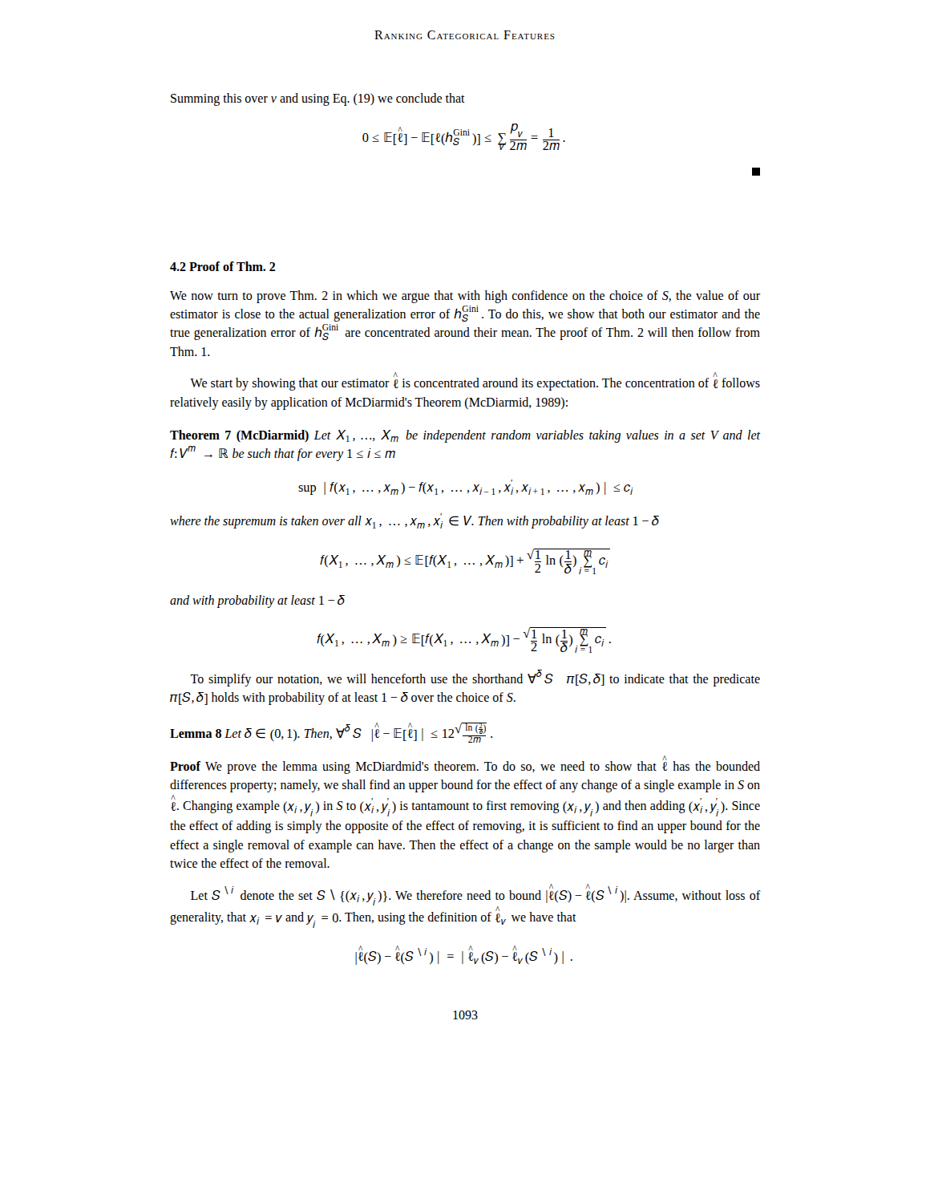Ranking Categorical Features
Summing this over v and using Eq. (19) we conclude that
0 ≤ 𝔼 [ℓ^] − 𝔼 [ℓ( hSGini )] ≤ ∑v pv2m = 12m .
4.2 Proof of Thm. 2
We now turn to prove Thm. 2 in which we argue that with high confidence on the choice of S, the value of our estimator is close to the actual generalization error of hSGini. To do this, we show that both our estimator and the true generalization error of hSGini are concentrated around their mean. The proof of Thm. 2 will then follow from Thm. 1.
We start by showing that our estimator ℓ^ is concentrated around its expectation. The concentration of ℓ^ follows relatively easily by application of McDiarmid's Theorem (McDiarmid, 1989):
Theorem 7 (McDiarmid) Let X1, …, Xm be independent random variables taking values in a set V and let f:Vm→ℝ be such that for every 1≤i≤m
sup | f(x1,…,xm) − f(x1,…,xi−1,xi′,xi+1,…,xm) | ≤ ci
where the supremum is taken over all x1,…,xm,xi′∈V. Then with probability at least 1−δ
f(X1,…,Xm) ≤ 𝔼[f(X1,…,Xm)] + 12 ln(1δ) ∑i=1m ci
and with probability at least 1−δ
f(X1,…,Xm) ≥ 𝔼[f(X1,…,Xm)] − 12 ln(1δ) ∑i=1m ci .
To simplify our notation, we will henceforth use the shorthand ∀δS π[S,δ] to indicate that the predicate π[S,δ] holds with probability of at least 1−δ over the choice of S.
Lemma 8 Let δ∈(0,1). Then, ∀δS |ℓ^−𝔼[ℓ^]|≤12ln(2δ)2m .
Proof We prove the lemma using McDiardmid's theorem. To do so, we need to show that ℓ^ has the bounded differences property; namely, we shall find an upper bound for the effect of any change of a single example in S on ℓ^. Changing example (xi,yi) in S to (xi′,yi′) is tantamount to first removing (xi,yi) and then adding (xi′,yi′). Since the effect of adding is simply the opposite of the effect of removing, it is sufficient to find an upper bound for the effect a single removal of example can have. Then the effect of a change on the sample would be no larger than twice the effect of the removal.
Let S∖i denote the set S∖{(xi,yi)}. We therefore need to bound |ℓ^(S)−ℓ^(S∖i)|. Assume, without loss of generality, that xi=v and yi=0. Then, using the definition of ℓ^v we have that
|ℓ^(S)−ℓ^(S∖i)| = |ℓ^v(S)−ℓ^v(S∖i)| .
1093